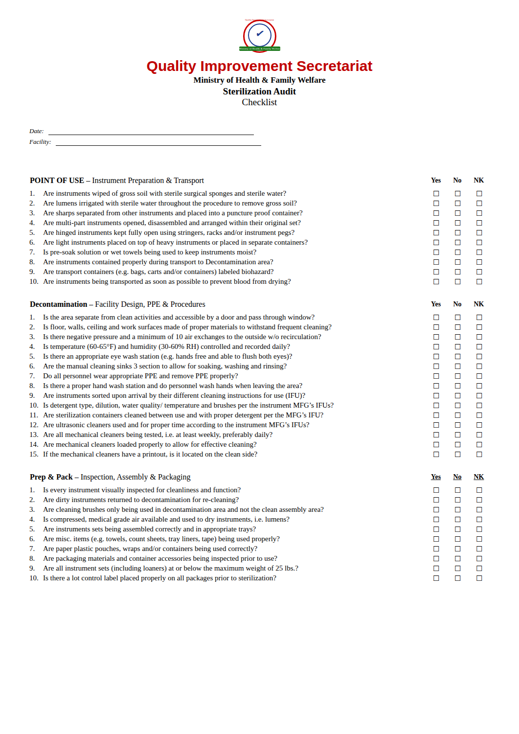Quality Improvement Secretariat
✓
Ministry of Health & Family Welfare
Quality Improvement Secretariat
Ministry of Health & Family Welfare
Sterilization Audit
Checklist
Date:
Facility:
| POINT OF USE – Instrument Preparation & Transport | Yes | No | NK |
| --- | --- | --- | --- |
| 1. | Are instruments wiped of gross soil with sterile surgical sponges and sterile water? | ☐ | ☐ | ☐ |
| 2. | Are lumens irrigated with sterile water throughout the procedure to remove gross soil? | ☐ | ☐ | ☐ |
| 3. | Are sharps separated from other instruments and placed into a puncture proof container? | ☐ | ☐ | ☐ |
| 4. | Are multi-part instruments opened, disassembled and arranged within their original set? | ☐ | ☐ | ☐ |
| 5. | Are hinged instruments kept fully open using stringers, racks and/or instrument pegs? | ☐ | ☐ | ☐ |
| 6. | Are light instruments placed on top of heavy instruments or placed in separate containers? | ☐ | ☐ | ☐ |
| 7. | Is pre-soak solution or wet towels being used to keep instruments moist? | ☐ | ☐ | ☐ |
| 8. | Are instruments contained properly during transport to Decontamination area? | ☐ | ☐ | ☐ |
| 9. | Are transport containers (e.g. bags, carts and/or containers) labeled biohazard? | ☐ | ☐ | ☐ |
| 10. | Are instruments being transported as soon as possible to prevent blood from drying? | ☐ | ☐ | ☐ |
| Decontamination – Facility Design, PPE & Procedures | Yes | No | NK |
| --- | --- | --- | --- |
| 1. | Is the area separate from clean activities and accessible by a door and pass through window? | ☐ | ☐ | ☐ |
| 2. | Is floor, walls, ceiling and work surfaces made of proper materials to withstand frequent cleaning? | ☐ | ☐ | ☐ |
| 3. | Is there negative pressure and a minimum of 10 air exchanges to the outside w/o recirculation? | ☐ | ☐ | ☐ |
| 4. | Is temperature (60-65°F) and humidity (30-60% RH) controlled and recorded daily? | ☐ | ☐ | ☐ |
| 5. | Is there an appropriate eye wash station (e.g. hands free and able to flush both eyes)? | ☐ | ☐ | ☐ |
| 6. | Are the manual cleaning sinks 3 section to allow for soaking, washing and rinsing? | ☐ | ☐ | ☐ |
| 7. | Do all personnel wear appropriate PPE and remove PPE properly? | ☐ | ☐ | ☐ |
| 8. | Is there a proper hand wash station and do personnel wash hands when leaving the area? | ☐ | ☐ | ☐ |
| 9. | Are instruments sorted upon arrival by their different cleaning instructions for use (IFU)? | ☐ | ☐ | ☐ |
| 10. | Is detergent type, dilution, water quality/ temperature and brushes per the instrument MFG’s IFUs? | ☐ | ☐ | ☐ |
| 11. | Are sterilization containers cleaned between use and with proper detergent per the MFG’s IFU? | ☐ | ☐ | ☐ |
| 12. | Are ultrasonic cleaners used and for proper time according to the instrument MFG’s IFUs? | ☐ | ☐ | ☐ |
| 13. | Are all mechanical cleaners being tested, i.e. at least weekly, preferably daily? | ☐ | ☐ | ☐ |
| 14. | Are mechanical cleaners loaded properly to allow for effective cleaning? | ☐ | ☐ | ☐ |
| 15. | If the mechanical cleaners have a printout, is it located on the clean side? | ☐ | ☐ | ☐ |
| Prep & Pack – Inspection, Assembly & Packaging | Yes | No | NK |
| --- | --- | --- | --- |
| 1. | Is every instrument visually inspected for cleanliness and function? | ☐ | ☐ | ☐ |
| 2. | Are dirty instruments returned to decontamination for re-cleaning? | ☐ | ☐ | ☐ |
| 3. | Are cleaning brushes only being used in decontamination area and not the clean assembly area? | ☐ | ☐ | ☐ |
| 4. | Is compressed, medical grade air available and used to dry instruments, i.e. lumens? | ☐ | ☐ | ☐ |
| 5. | Are instruments sets being assembled correctly and in appropriate trays? | ☐ | ☐ | ☐ |
| 6. | Are misc. items (e.g. towels, count sheets, tray liners, tape) being used properly? | ☐ | ☐ | ☐ |
| 7. | Are paper plastic pouches, wraps and/or containers being used correctly? | ☐ | ☐ | ☐ |
| 8. | Are packaging materials and container accessories being inspected prior to use? | ☐ | ☐ | ☐ |
| 9. | Are all instrument sets (including loaners) at or below the maximum weight of 25 lbs.? | ☐ | ☐ | ☐ |
| 10. | Is there a lot control label placed properly on all packages prior to sterilization? | ☐ | ☐ | ☐ |